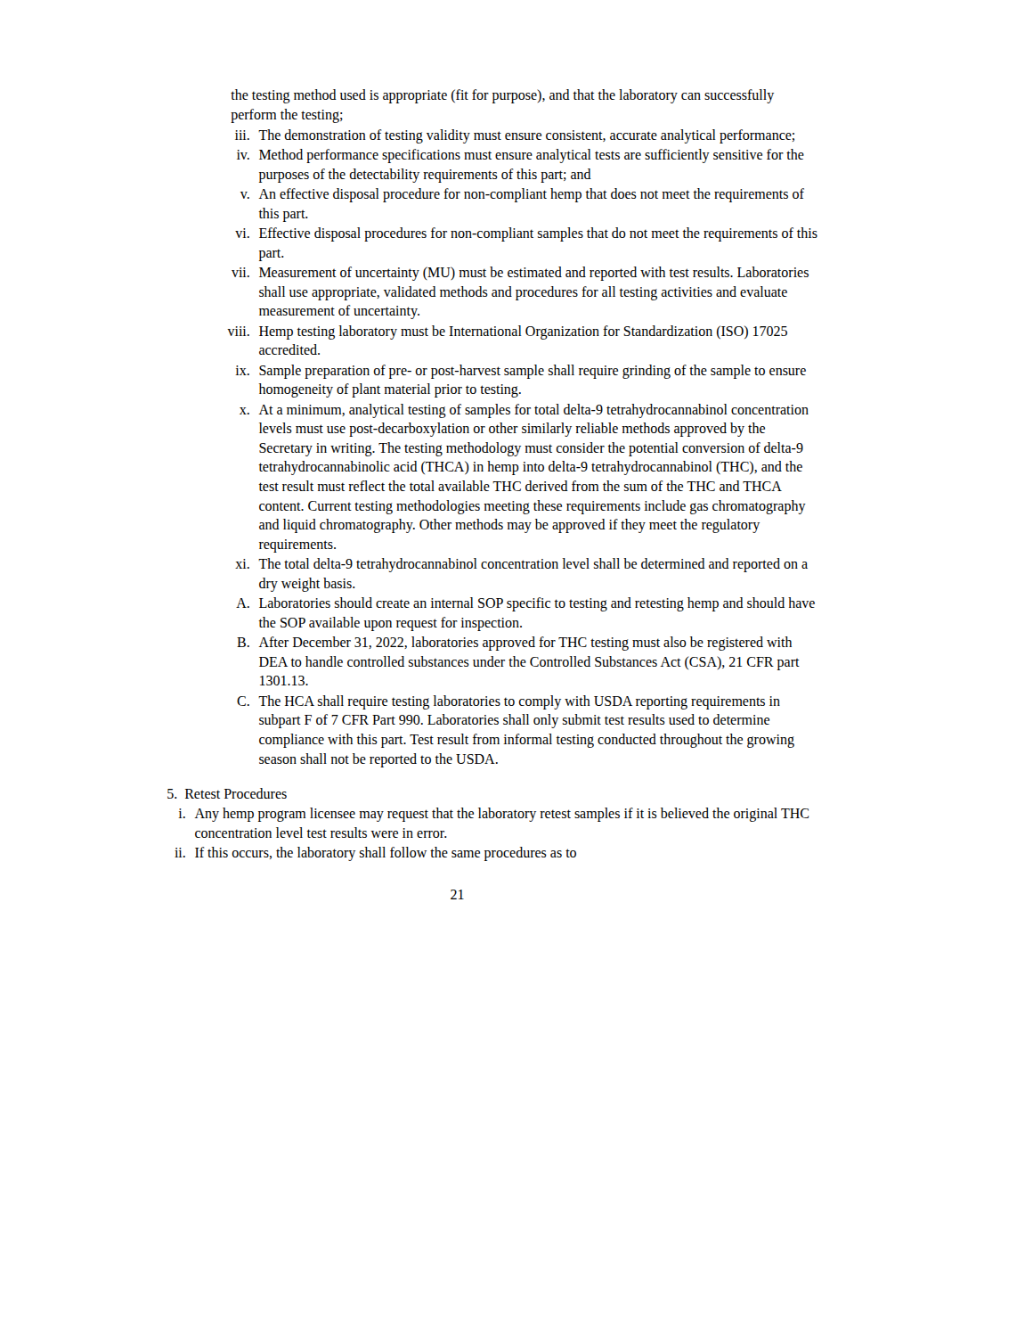the testing method used is appropriate (fit for purpose), and that the laboratory can successfully perform the testing;
The demonstration of testing validity must ensure consistent, accurate analytical performance;
Method performance specifications must ensure analytical tests are sufficiently sensitive for the purposes of the detectability requirements of this part; and
An effective disposal procedure for non-compliant hemp that does not meet the requirements of this part.
Effective disposal procedures for non-compliant samples that do not meet the requirements of this part.
Measurement of uncertainty (MU) must be estimated and reported with test results. Laboratories shall use appropriate, validated methods and procedures for all testing activities and evaluate measurement of uncertainty.
Hemp testing laboratory must be International Organization for Standardization (ISO) 17025 accredited.
Sample preparation of pre- or post-harvest sample shall require grinding of the sample to ensure homogeneity of plant material prior to testing.
At a minimum, analytical testing of samples for total delta-9 tetrahydrocannabinol concentration levels must use post-decarboxylation or other similarly reliable methods approved by the Secretary in writing. The testing methodology must consider the potential conversion of delta-9 tetrahydrocannabinolic acid (THCA) in hemp into delta-9 tetrahydrocannabinol (THC), and the test result must reflect the total available THC derived from the sum of the THC and THCA content. Current testing methodologies meeting these requirements include gas chromatography and liquid chromatography. Other methods may be approved if they meet the regulatory requirements.
The total delta-9 tetrahydrocannabinol concentration level shall be determined and reported on a dry weight basis.
Laboratories should create an internal SOP specific to testing and retesting hemp and should have the SOP available upon request for inspection.
After December 31, 2022, laboratories approved for THC testing must also be registered with DEA to handle controlled substances under the Controlled Substances Act (CSA), 21 CFR part 1301.13.
The HCA shall require testing laboratories to comply with USDA reporting requirements in subpart F of 7 CFR Part 990. Laboratories shall only submit test results used to determine compliance with this part. Test result from informal testing conducted throughout the growing season shall not be reported to the USDA.
5. Retest Procedures
Any hemp program licensee may request that the laboratory retest samples if it is believed the original THC concentration level test results were in error.
If this occurs, the laboratory shall follow the same procedures as to
21